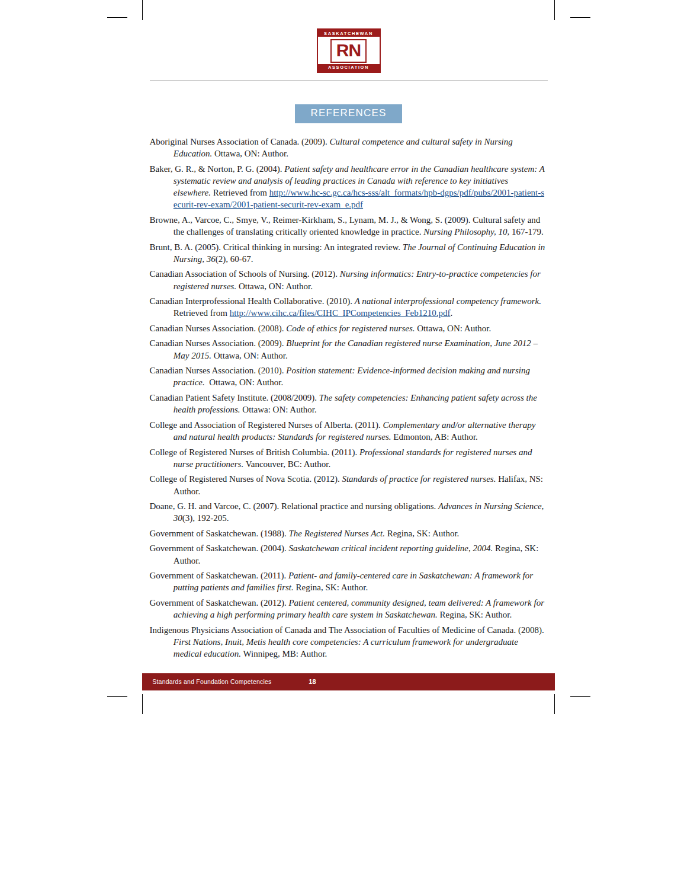SASKATCHEWAN
RN
ASSOCIATION
REFERENCES
Aboriginal Nurses Association of Canada. (2009). Cultural competence and cultural safety in Nursing Education. Ottawa, ON: Author.
Baker, G. R., & Norton, P. G. (2004). Patient safety and healthcare error in the Canadian healthcare system: A systematic review and analysis of leading practices in Canada with reference to key initiatives elsewhere. Retrieved from http://www.hc-sc.gc.ca/hcs-sss/alt_formats/hpb-dgps/pdf/pubs/2001-patient-securit-rev-exam/2001-patient-securit-rev-exam_e.pdf
Browne, A., Varcoe, C., Smye, V., Reimer-Kirkham, S., Lynam, M. J., & Wong, S. (2009). Cultural safety and the challenges of translating critically oriented knowledge in practice. Nursing Philosophy, 10, 167-179.
Brunt, B. A. (2005). Critical thinking in nursing: An integrated review. The Journal of Continuing Education in Nursing, 36(2), 60-67.
Canadian Association of Schools of Nursing. (2012). Nursing informatics: Entry-to-practice competencies for registered nurses. Ottawa, ON: Author.
Canadian Interprofessional Health Collaborative. (2010). A national interprofessional competency framework. Retrieved from http://www.cihc.ca/files/CIHC_IPCompetencies_Feb1210.pdf.
Canadian Nurses Association. (2008). Code of ethics for registered nurses. Ottawa, ON: Author.
Canadian Nurses Association. (2009). Blueprint for the Canadian registered nurse Examination, June 2012 – May 2015. Ottawa, ON: Author.
Canadian Nurses Association. (2010). Position statement: Evidence-informed decision making and nursing practice. Ottawa, ON: Author.
Canadian Patient Safety Institute. (2008/2009). The safety competencies: Enhancing patient safety across the health professions. Ottawa: ON: Author.
College and Association of Registered Nurses of Alberta. (2011). Complementary and/or alternative therapy and natural health products: Standards for registered nurses. Edmonton, AB: Author.
College of Registered Nurses of British Columbia. (2011). Professional standards for registered nurses and nurse practitioners. Vancouver, BC: Author.
College of Registered Nurses of Nova Scotia. (2012). Standards of practice for registered nurses. Halifax, NS: Author.
Doane, G. H. and Varcoe, C. (2007). Relational practice and nursing obligations. Advances in Nursing Science, 30(3), 192-205.
Government of Saskatchewan. (1988). The Registered Nurses Act. Regina, SK: Author.
Government of Saskatchewan. (2004). Saskatchewan critical incident reporting guideline, 2004. Regina, SK: Author.
Government of Saskatchewan. (2011). Patient- and family-centered care in Saskatchewan: A framework for putting patients and families first. Regina, SK: Author.
Government of Saskatchewan. (2012). Patient centered, community designed, team delivered: A framework for achieving a high performing primary health care system in Saskatchewan. Regina, SK: Author.
Indigenous Physicians Association of Canada and The Association of Faculties of Medicine of Canada. (2008). First Nations, Inuit, Metis health core competencies: A curriculum framework for undergraduate medical education. Winnipeg, MB: Author.
Standards and Foundation Competencies
18